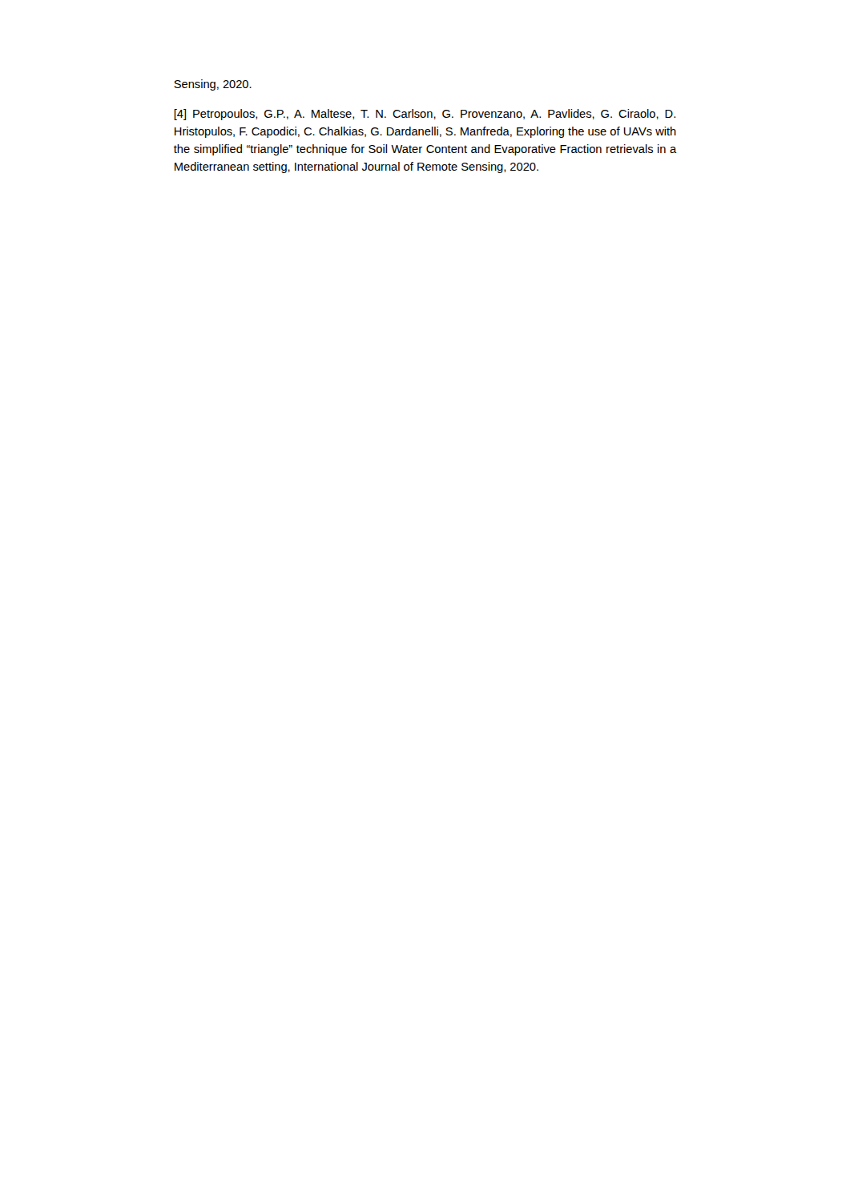Sensing, 2020.
[4] Petropoulos, G.P., A. Maltese, T. N. Carlson, G. Provenzano, A. Pavlides, G. Ciraolo, D. Hristopulos, F. Capodici, C. Chalkias, G. Dardanelli, S. Manfreda, Exploring the use of UAVs with the simplified “triangle” technique for Soil Water Content and Evaporative Fraction retrievals in a Mediterranean setting, International Journal of Remote Sensing, 2020.